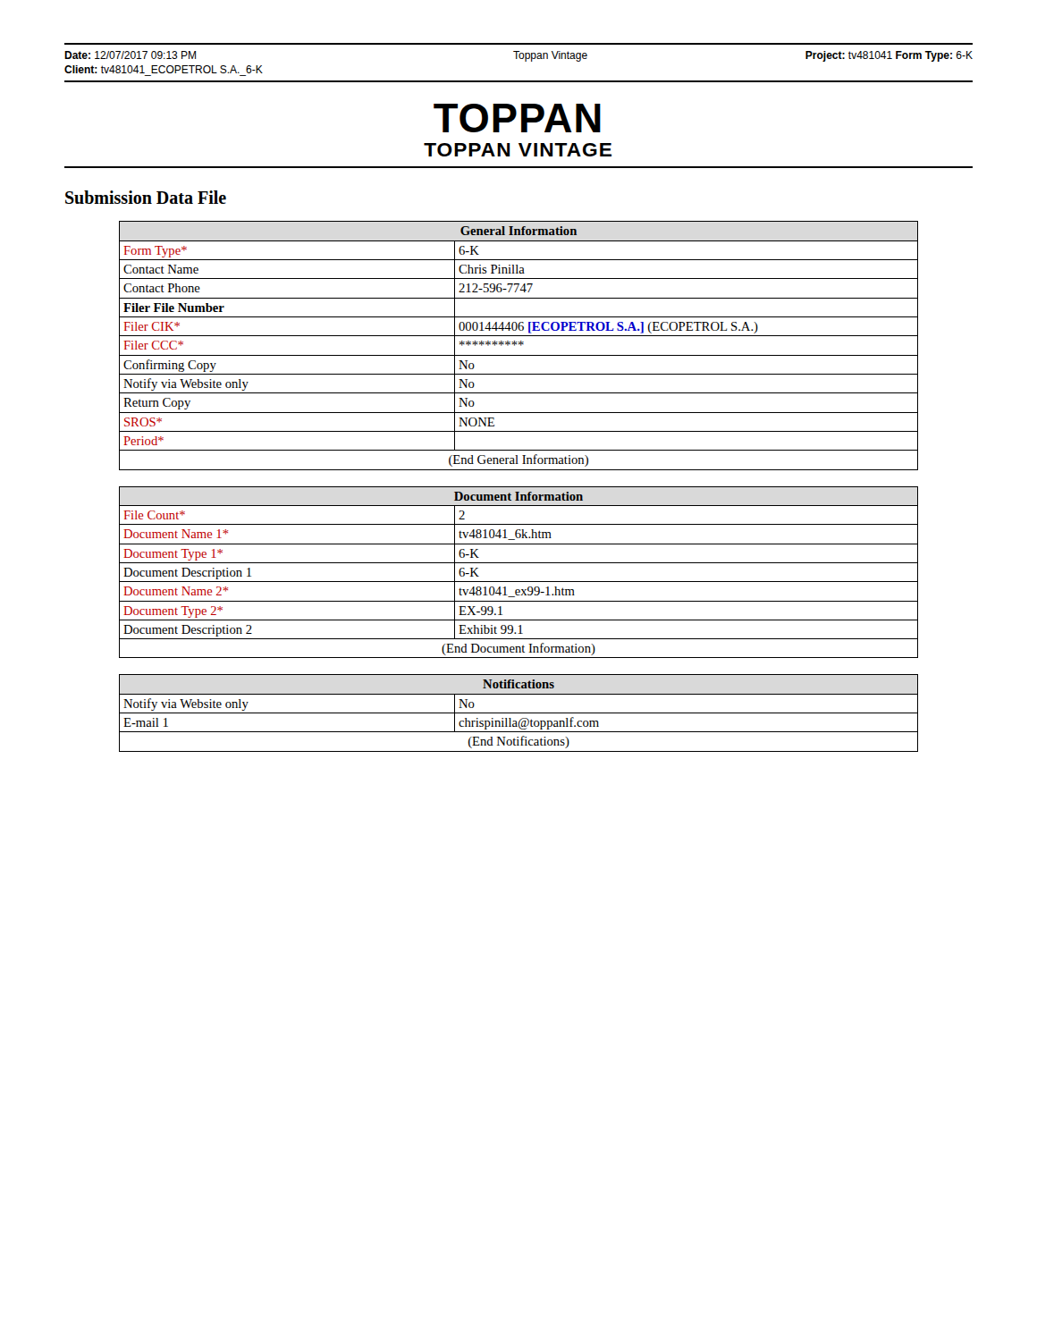| Date: 12/07/2017 09:13 PM | Toppan Vintage | Project: tv481041 Form Type: 6-K |
| Client: tv481041_ECOPETROL S.A._6-K | | |
TOPPAN
TOPPAN VINTAGE
Submission Data File
| General Information |
| Form Type* | 6-K |
| Contact Name | Chris Pinilla |
| Contact Phone | 212-596-7747 |
| Filer File Number | |
| Filer CIK* | 0001444406 [ECOPETROL S.A.] (ECOPETROL S.A.) |
| Filer CCC* | ********** |
| Confirming Copy | No |
| Notify via Website only | No |
| Return Copy | No |
| SROS* | NONE |
| Period* | |
| (End General Information) |
| Document Information |
| File Count* | 2 |
| Document Name 1* | tv481041_6k.htm |
| Document Type 1* | 6-K |
| Document Description 1 | 6-K |
| Document Name 2* | tv481041_ex99-1.htm |
| Document Type 2* | EX-99.1 |
| Document Description 2 | Exhibit 99.1 |
| (End Document Information) |
| Notifications |
| Notify via Website only | No |
| E-mail 1 | chrispinilla@toppanlf.com |
| (End Notifications) |